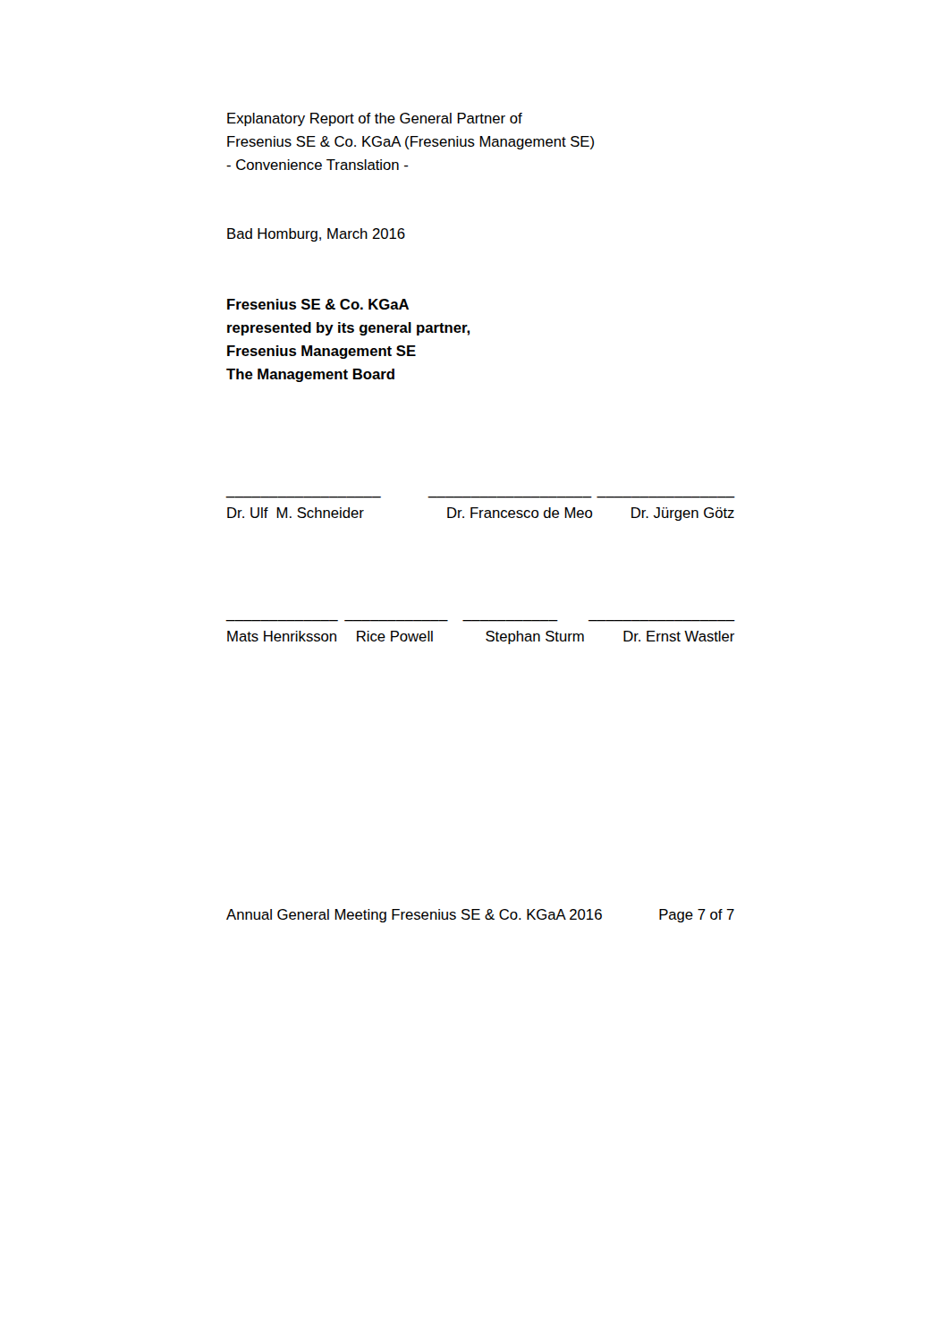Explanatory Report of the General Partner of
Fresenius SE & Co. KGaA (Fresenius Management SE)
- Convenience Translation -
Bad Homburg, March 2016
Fresenius SE & Co. KGaA
represented by its general partner,
Fresenius Management SE
The Management Board
__________________ ___________________ ________________
Dr. Ulf M. Schneider Dr. Francesco de Meo Dr. Jürgen Götz
_____________ ____________ ___________ _________________
Mats Henriksson Rice Powell Stephan Sturm Dr. Ernst Wastler
Annual General Meeting Fresenius SE & Co. KGaA 2016 Page 7 of 7